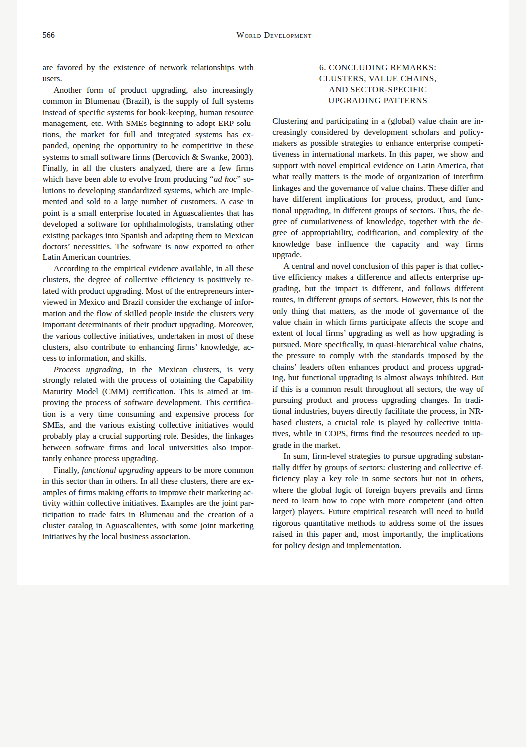566 World Development
are favored by the existence of network relationships with users.
Another form of product upgrading, also increasingly common in Blumenau (Brazil), is the supply of full systems instead of specific systems for book-keeping, human resource management, etc. With SMEs beginning to adopt ERP solutions, the market for full and integrated systems has expanded, opening the opportunity to be competitive in these systems to small software firms (Bercovich & Swanke, 2003). Finally, in all the clusters analyzed, there are a few firms which have been able to evolve from producing “ad hoc” solutions to developing standardized systems, which are implemented and sold to a large number of customers. A case in point is a small enterprise located in Aguascalientes that has developed a software for ophthalmologists, translating other existing packages into Spanish and adapting them to Mexican doctors’ necessities. The software is now exported to other Latin American countries.
According to the empirical evidence available, in all these clusters, the degree of collective efficiency is positively related with product upgrading. Most of the entrepreneurs interviewed in Mexico and Brazil consider the exchange of information and the flow of skilled people inside the clusters very important determinants of their product upgrading. Moreover, the various collective initiatives, undertaken in most of these clusters, also contribute to enhancing firms’ knowledge, access to information, and skills.
Process upgrading, in the Mexican clusters, is very strongly related with the process of obtaining the Capability Maturity Model (CMM) certification. This is aimed at improving the process of software development. This certification is a very time consuming and expensive process for SMEs, and the various existing collective initiatives would probably play a crucial supporting role. Besides, the linkages between software firms and local universities also importantly enhance process upgrading.
Finally, functional upgrading appears to be more common in this sector than in others. In all these clusters, there are examples of firms making efforts to improve their marketing activity within collective initiatives. Examples are the joint participation to trade fairs in Blumenau and the creation of a cluster catalog in Aguascalientes, with some joint marketing initiatives by the local business association.
6. Concluding remarks:
clusters, value chains,
and sector-specific
upgrading patterns
Clustering and participating in a (global) value chain are increasingly considered by development scholars and policymakers as possible strategies to enhance enterprise competitiveness in international markets. In this paper, we show and support with novel empirical evidence on Latin America, that what really matters is the mode of organization of interfirm linkages and the governance of value chains. These differ and have different implications for process, product, and functional upgrading, in different groups of sectors. Thus, the degree of cumulativeness of knowledge, together with the degree of appropriability, codification, and complexity of the knowledge base influence the capacity and way firms upgrade.
A central and novel conclusion of this paper is that collective efficiency makes a difference and affects enterprise upgrading, but the impact is different, and follows different routes, in different groups of sectors. However, this is not the only thing that matters, as the mode of governance of the value chain in which firms participate affects the scope and extent of local firms’ upgrading as well as how upgrading is pursued. More specifically, in quasi-hierarchical value chains, the pressure to comply with the standards imposed by the chains’ leaders often enhances product and process upgrading, but functional upgrading is almost always inhibited. But if this is a common result throughout all sectors, the way of pursuing product and process upgrading changes. In traditional industries, buyers directly facilitate the process, in NR-based clusters, a crucial role is played by collective initiatives, while in COPS, firms find the resources needed to upgrade in the market.
In sum, firm-level strategies to pursue upgrading substantially differ by groups of sectors: clustering and collective efficiency play a key role in some sectors but not in others, where the global logic of foreign buyers prevails and firms need to learn how to cope with more competent (and often larger) players. Future empirical research will need to build rigorous quantitative methods to address some of the issues raised in this paper and, most importantly, the implications for policy design and implementation.